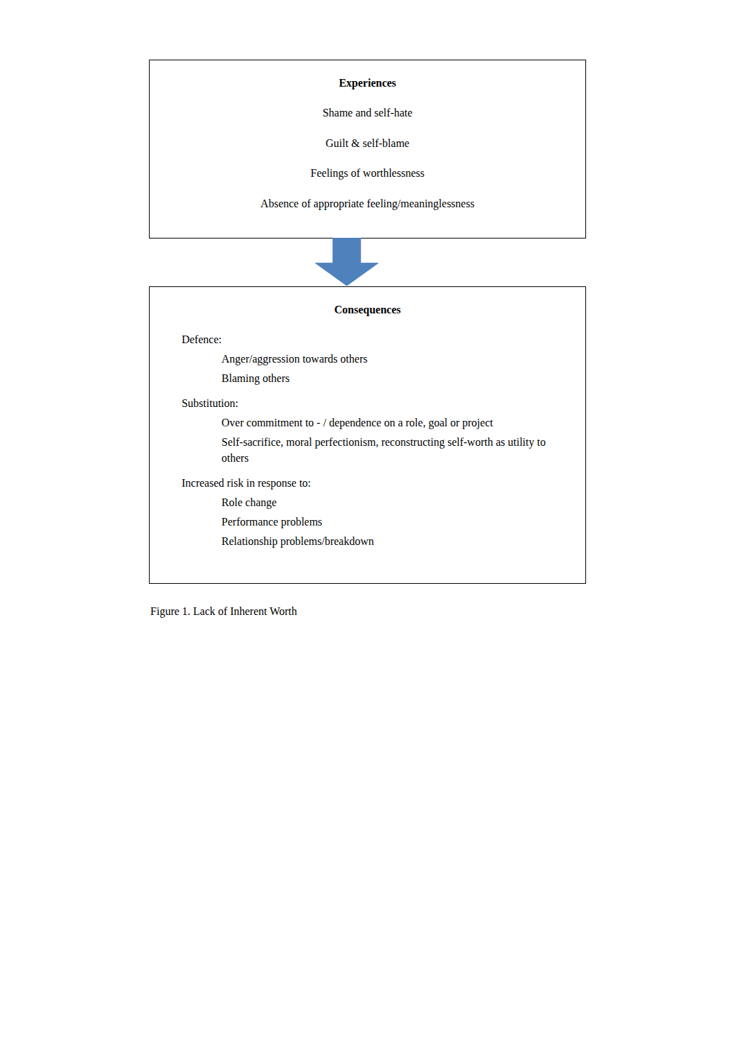Experiences
Shame and self-hate
Guilt & self-blame
Feelings of worthlessness
Absence of appropriate feeling/meaninglessness
Consequences
Defence:
Anger/aggression towards others
Blaming others
Substitution:
Over commitment to - / dependence on a role, goal or project
Self-sacrifice, moral perfectionism, reconstructing self-worth as utility to others
Increased risk in response to:
Role change
Performance problems
Relationship problems/breakdown
Figure 1. Lack of Inherent Worth